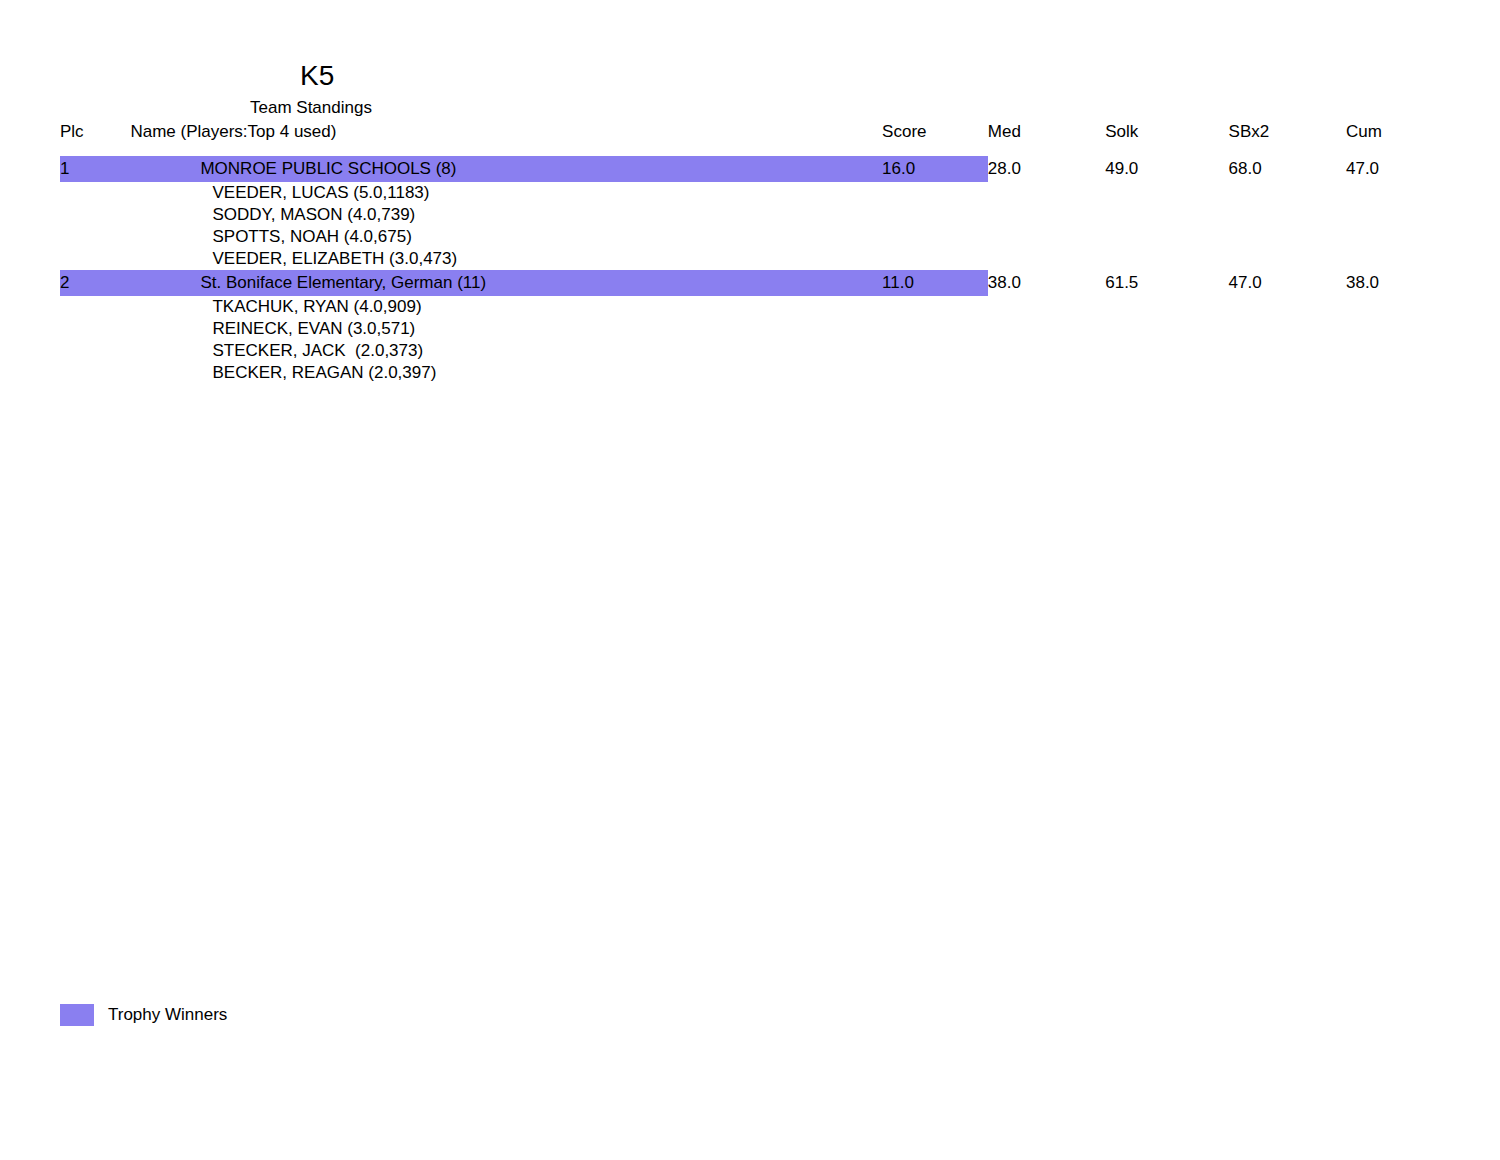K5
Team Standings
| Plc | Name (Players:Top 4 used) | Score | Med | Solk | SBx2 | Cum |
| --- | --- | --- | --- | --- | --- | --- |
| 1 | MONROE PUBLIC SCHOOLS (8) | 16.0 | 28.0 | 49.0 | 68.0 | 47.0 |
| | VEEDER, LUCAS (5.0,1183) | |
| | SODDY, MASON (4.0,739) | |
| | SPOTTS, NOAH (4.0,675) | |
| | VEEDER, ELIZABETH (3.0,473) | |
| 2 | St. Boniface Elementary, German (11) | 11.0 | 38.0 | 61.5 | 47.0 | 38.0 |
| | TKACHUK, RYAN (4.0,909) | |
| | REINECK, EVAN (3.0,571) | |
| | STECKER, JACK (2.0,373) | |
| | BECKER, REAGAN (2.0,397) | |
Trophy Winners